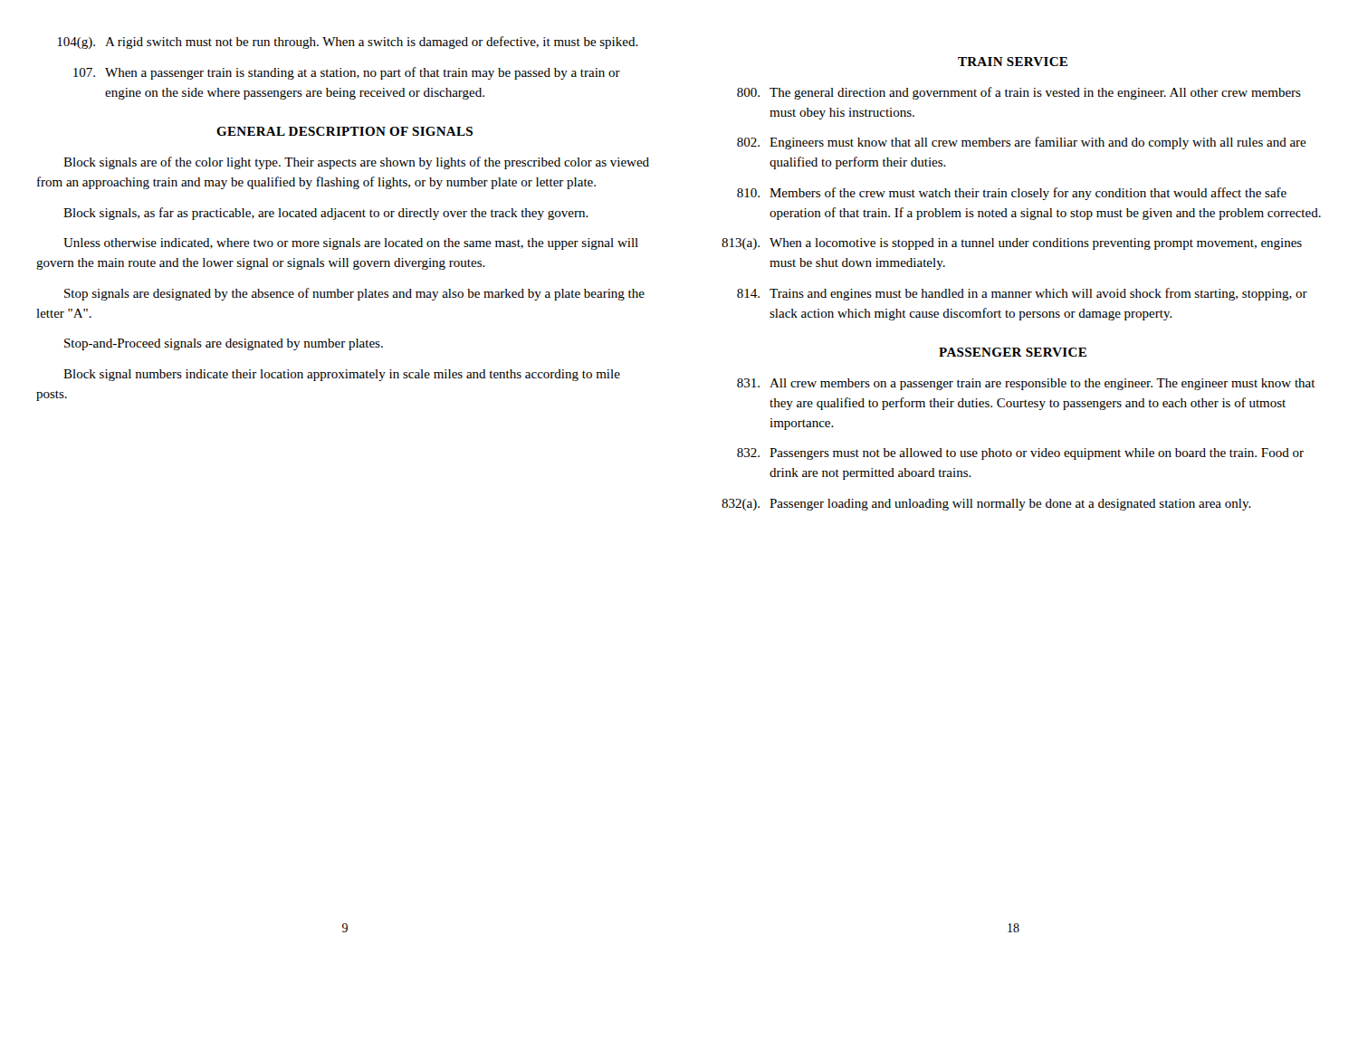104(g).
A rigid switch must not be run through. When a switch is damaged or defective, it must be spiked.
107.
When a passenger train is standing at a station, no part of that train may be passed by a train or engine on the side where passengers are being received or discharged.
GENERAL DESCRIPTION OF SIGNALS
Block signals are of the color light type. Their aspects are shown by lights of the prescribed color as viewed from an approaching train and may be qualified by flashing of lights, or by number plate or letter plate.
Block signals, as far as practicable, are located adjacent to or directly over the track they govern.
Unless otherwise indicated, where two or more signals are located on the same mast, the upper signal will govern the main route and the lower signal or signals will govern diverging routes.
Stop signals are designated by the absence of number plates and may also be marked by a plate bearing the letter "A".
Stop-and-Proceed signals are designated by number plates.
Block signal numbers indicate their location approximately in scale miles and tenths according to mile posts.
9
TRAIN SERVICE
800.
The general direction and government of a train is vested in the engineer. All other crew members must obey his instructions.
802.
Engineers must know that all crew members are familiar with and do comply with all rules and are qualified to perform their duties.
810.
Members of the crew must watch their train closely for any condition that would affect the safe operation of that train. If a problem is noted a signal to stop must be given and the problem corrected.
813(a).
When a locomotive is stopped in a tunnel under conditions preventing prompt movement, engines must be shut down immediately.
814.
Trains and engines must be handled in a manner which will avoid shock from starting, stopping, or slack action which might cause discomfort to persons or damage property.
PASSENGER SERVICE
831.
All crew members on a passenger train are responsible to the engineer. The engineer must know that they are qualified to perform their duties. Courtesy to passengers and to each other is of utmost importance.
832.
Passengers must not be allowed to use photo or video equipment while on board the train. Food or drink are not permitted aboard trains.
832(a).
Passenger loading and unloading will normally be done at a designated station area only.
18